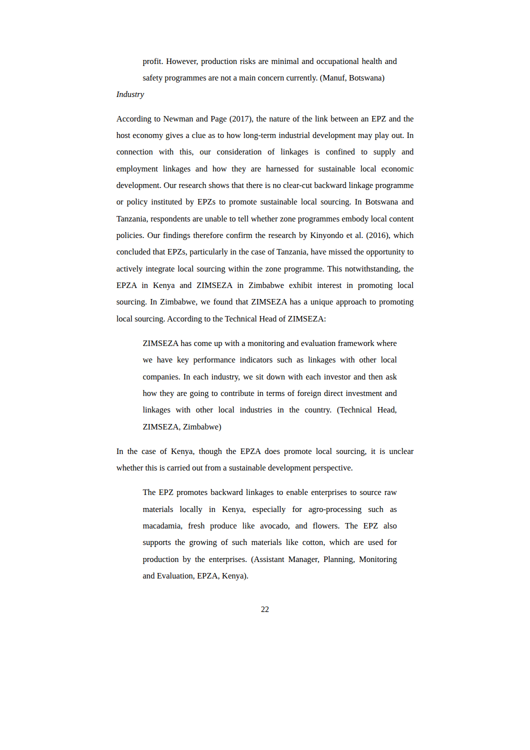profit. However, production risks are minimal and occupational health and safety programmes are not a main concern currently. (Manuf, Botswana)
Industry
According to Newman and Page (2017), the nature of the link between an EPZ and the host economy gives a clue as to how long-term industrial development may play out. In connection with this, our consideration of linkages is confined to supply and employment linkages and how they are harnessed for sustainable local economic development. Our research shows that there is no clear-cut backward linkage programme or policy instituted by EPZs to promote sustainable local sourcing. In Botswana and Tanzania, respondents are unable to tell whether zone programmes embody local content policies. Our findings therefore confirm the research by Kinyondo et al. (2016), which concluded that EPZs, particularly in the case of Tanzania, have missed the opportunity to actively integrate local sourcing within the zone programme. This notwithstanding, the EPZA in Kenya and ZIMSEZA in Zimbabwe exhibit interest in promoting local sourcing. In Zimbabwe, we found that ZIMSEZA has a unique approach to promoting local sourcing. According to the Technical Head of ZIMSEZA:
ZIMSEZA has come up with a monitoring and evaluation framework where we have key performance indicators such as linkages with other local companies. In each industry, we sit down with each investor and then ask how they are going to contribute in terms of foreign direct investment and linkages with other local industries in the country. (Technical Head, ZIMSEZA, Zimbabwe)
In the case of Kenya, though the EPZA does promote local sourcing, it is unclear whether this is carried out from a sustainable development perspective.
The EPZ promotes backward linkages to enable enterprises to source raw materials locally in Kenya, especially for agro-processing such as macadamia, fresh produce like avocado, and flowers. The EPZ also supports the growing of such materials like cotton, which are used for production by the enterprises. (Assistant Manager, Planning, Monitoring and Evaluation, EPZA, Kenya).
22